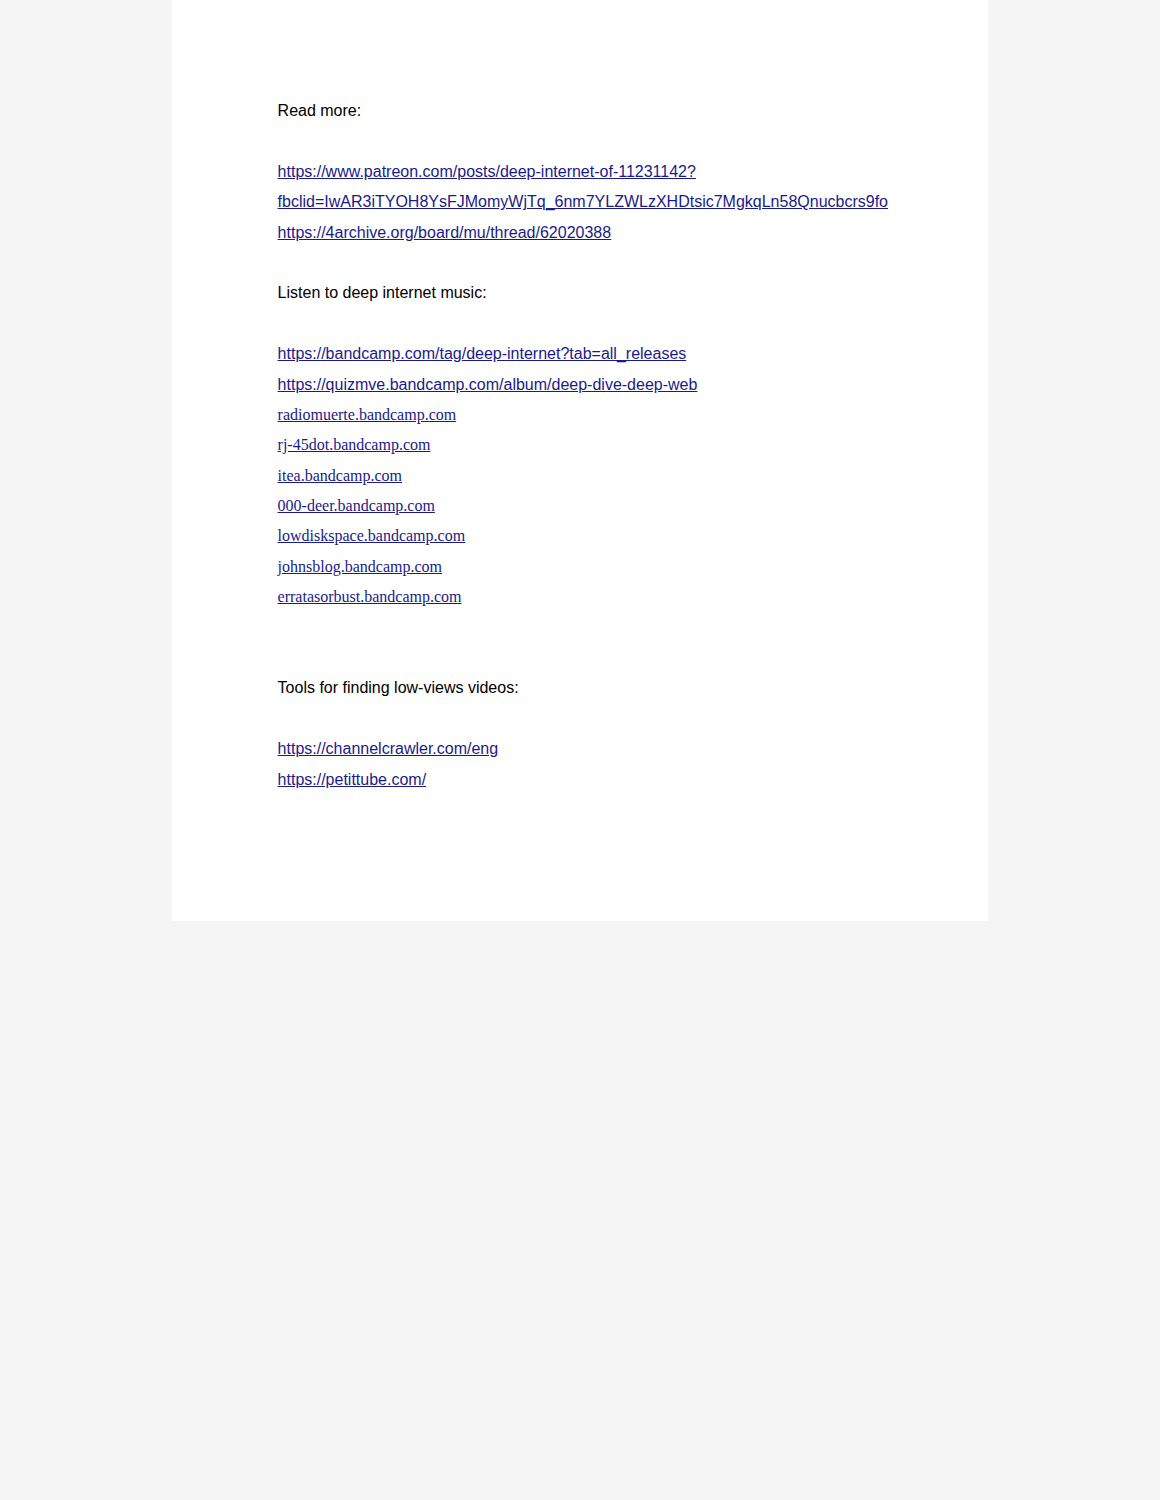Read more:
https://www.patreon.com/posts/deep-internet-of-11231142?fbclid=IwAR3iTYOH8YsFJMomyWjTq_6nm7YLZWLzXHDtsic7MgkqLn58Qnucbcrs9fo
https://4archive.org/board/mu/thread/62020388
Listen to deep internet music:
https://bandcamp.com/tag/deep-internet?tab=all_releases
https://quizmve.bandcamp.com/album/deep-dive-deep-web
radiomuerte.bandcamp.com
rj-45dot.bandcamp.com
itea.bandcamp.com
000-deer.bandcamp.com
lowdiskspace.bandcamp.com
johnsblog.bandcamp.com
erratasorbust.bandcamp.com
Tools for finding low-views videos:
https://channelcrawler.com/eng
https://petittube.com/